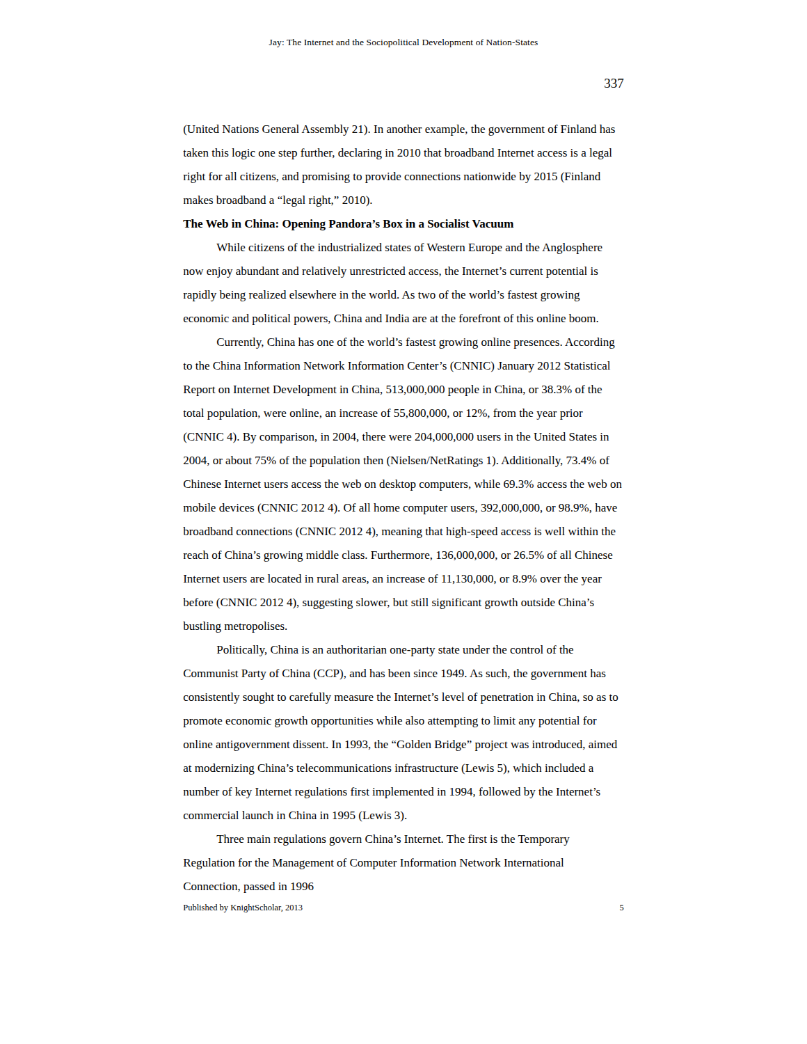Jay: The Internet and the Sociopolitical Development of Nation-States
337
(United Nations General Assembly 21). In another example, the government of Finland has taken this logic one step further, declaring in 2010 that broadband Internet access is a legal right for all citizens, and promising to provide connections nationwide by 2015 (Finland makes broadband a “legal right,” 2010).
The Web in China: Opening Pandora’s Box in a Socialist Vacuum
While citizens of the industrialized states of Western Europe and the Anglosphere now enjoy abundant and relatively unrestricted access, the Internet’s current potential is rapidly being realized elsewhere in the world. As two of the world’s fastest growing economic and political powers, China and India are at the forefront of this online boom.
Currently, China has one of the world’s fastest growing online presences. According to the China Information Network Information Center’s (CNNIC) January 2012 Statistical Report on Internet Development in China, 513,000,000 people in China, or 38.3% of the total population, were online, an increase of 55,800,000, or 12%, from the year prior (CNNIC 4). By comparison, in 2004, there were 204,000,000 users in the United States in 2004, or about 75% of the population then (Nielsen/NetRatings 1). Additionally, 73.4% of Chinese Internet users access the web on desktop computers, while 69.3% access the web on mobile devices (CNNIC 2012 4). Of all home computer users, 392,000,000, or 98.9%, have broadband connections (CNNIC 2012 4), meaning that high-speed access is well within the reach of China’s growing middle class. Furthermore, 136,000,000, or 26.5% of all Chinese Internet users are located in rural areas, an increase of 11,130,000, or 8.9% over the year before (CNNIC 2012 4), suggesting slower, but still significant growth outside China’s bustling metropolises.
Politically, China is an authoritarian one-party state under the control of the Communist Party of China (CCP), and has been since 1949. As such, the government has consistently sought to carefully measure the Internet’s level of penetration in China, so as to promote economic growth opportunities while also attempting to limit any potential for online antigovernment dissent. In 1993, the “Golden Bridge” project was introduced, aimed at modernizing China’s telecommunications infrastructure (Lewis 5), which included a number of key Internet regulations first implemented in 1994, followed by the Internet’s commercial launch in China in 1995 (Lewis 3).
Three main regulations govern China’s Internet. The first is the Temporary Regulation for the Management of Computer Information Network International Connection, passed in 1996
Published by KnightScholar, 2013 5